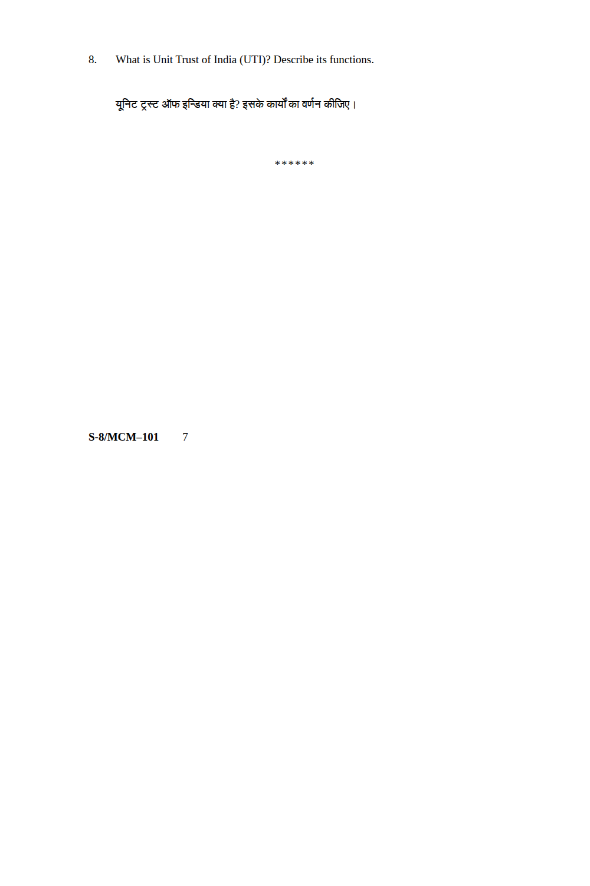8.
What is Unit Trust of India (UTI)? Describe its functions.
यूनिट ट्रस्ट ऑफ इन्डिया क्या है? इसके कार्यों का वर्णन कीजिए।
******
S-8/MCM–101 7